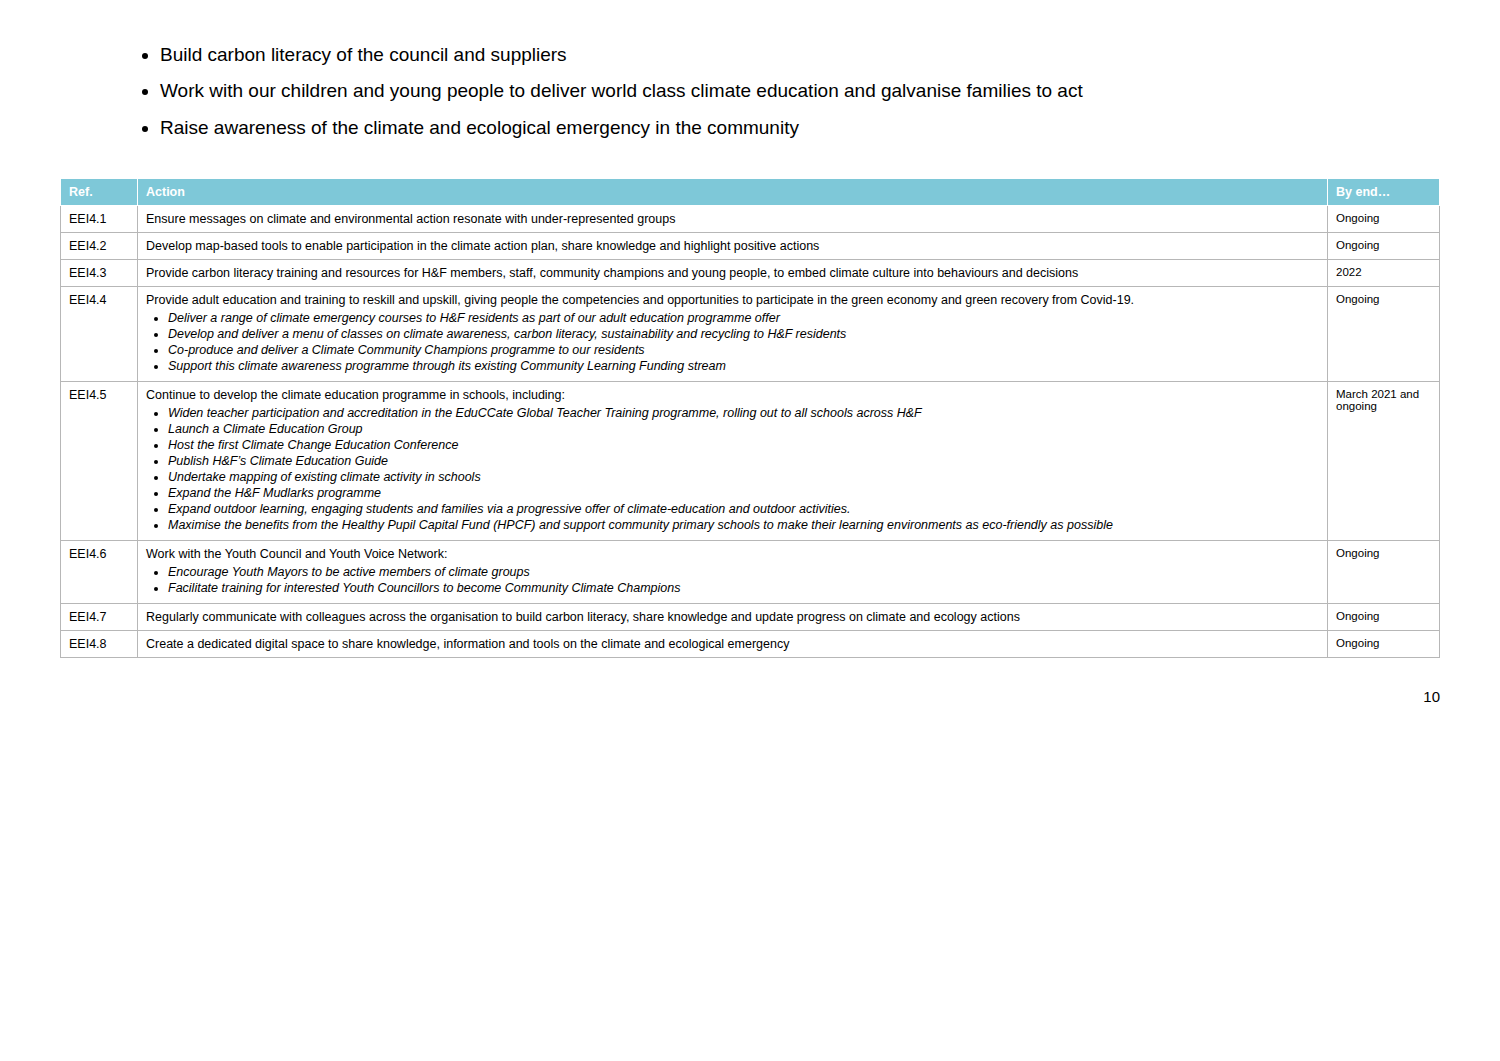Build carbon literacy of the council and suppliers
Work with our children and young people to deliver world class climate education and galvanise families to act
Raise awareness of the climate and ecological emergency in the community
| Ref. | Action | By end… |
| --- | --- | --- |
| EEI4.1 | Ensure messages on climate and environmental action resonate with under-represented groups | Ongoing |
| EEI4.2 | Develop map-based tools to enable participation in the climate action plan, share knowledge and highlight positive actions | Ongoing |
| EEI4.3 | Provide carbon literacy training and resources for H&F members, staff, community champions and young people, to embed climate culture into behaviours and decisions | 2022 |
| EEI4.4 | Provide adult education and training to reskill and upskill, giving people the competencies and opportunities to participate in the green economy and green recovery from Covid-19. Deliver a range of climate emergency courses to H&F residents as part of our adult education programme offer Develop and deliver a menu of classes on climate awareness, carbon literacy, sustainability and recycling to H&F residents Co-produce and deliver a Climate Community Champions programme to our residents Support this climate awareness programme through its existing Community Learning Funding stream | Ongoing |
| EEI4.5 | Continue to develop the climate education programme in schools, including: Widen teacher participation and accreditation in the EduCCate Global Teacher Training programme, rolling out to all schools across H&F Launch a Climate Education Group Host the first Climate Change Education Conference Publish H&F’s Climate Education Guide Undertake mapping of existing climate activity in schools Expand the H&F Mudlarks programme Expand outdoor learning, engaging students and families via a progressive offer of climate-education and outdoor activities. Maximise the benefits from the Healthy Pupil Capital Fund (HPCF) and support community primary schools to make their learning environments as eco-friendly as possible | March 2021 and ongoing |
| EEI4.6 | Work with the Youth Council and Youth Voice Network: Encourage Youth Mayors to be active members of climate groups Facilitate training for interested Youth Councillors to become Community Climate Champions | Ongoing |
| EEI4.7 | Regularly communicate with colleagues across the organisation to build carbon literacy, share knowledge and update progress on climate and ecology actions | Ongoing |
| EEI4.8 | Create a dedicated digital space to share knowledge, information and tools on the climate and ecological emergency | Ongoing |
10